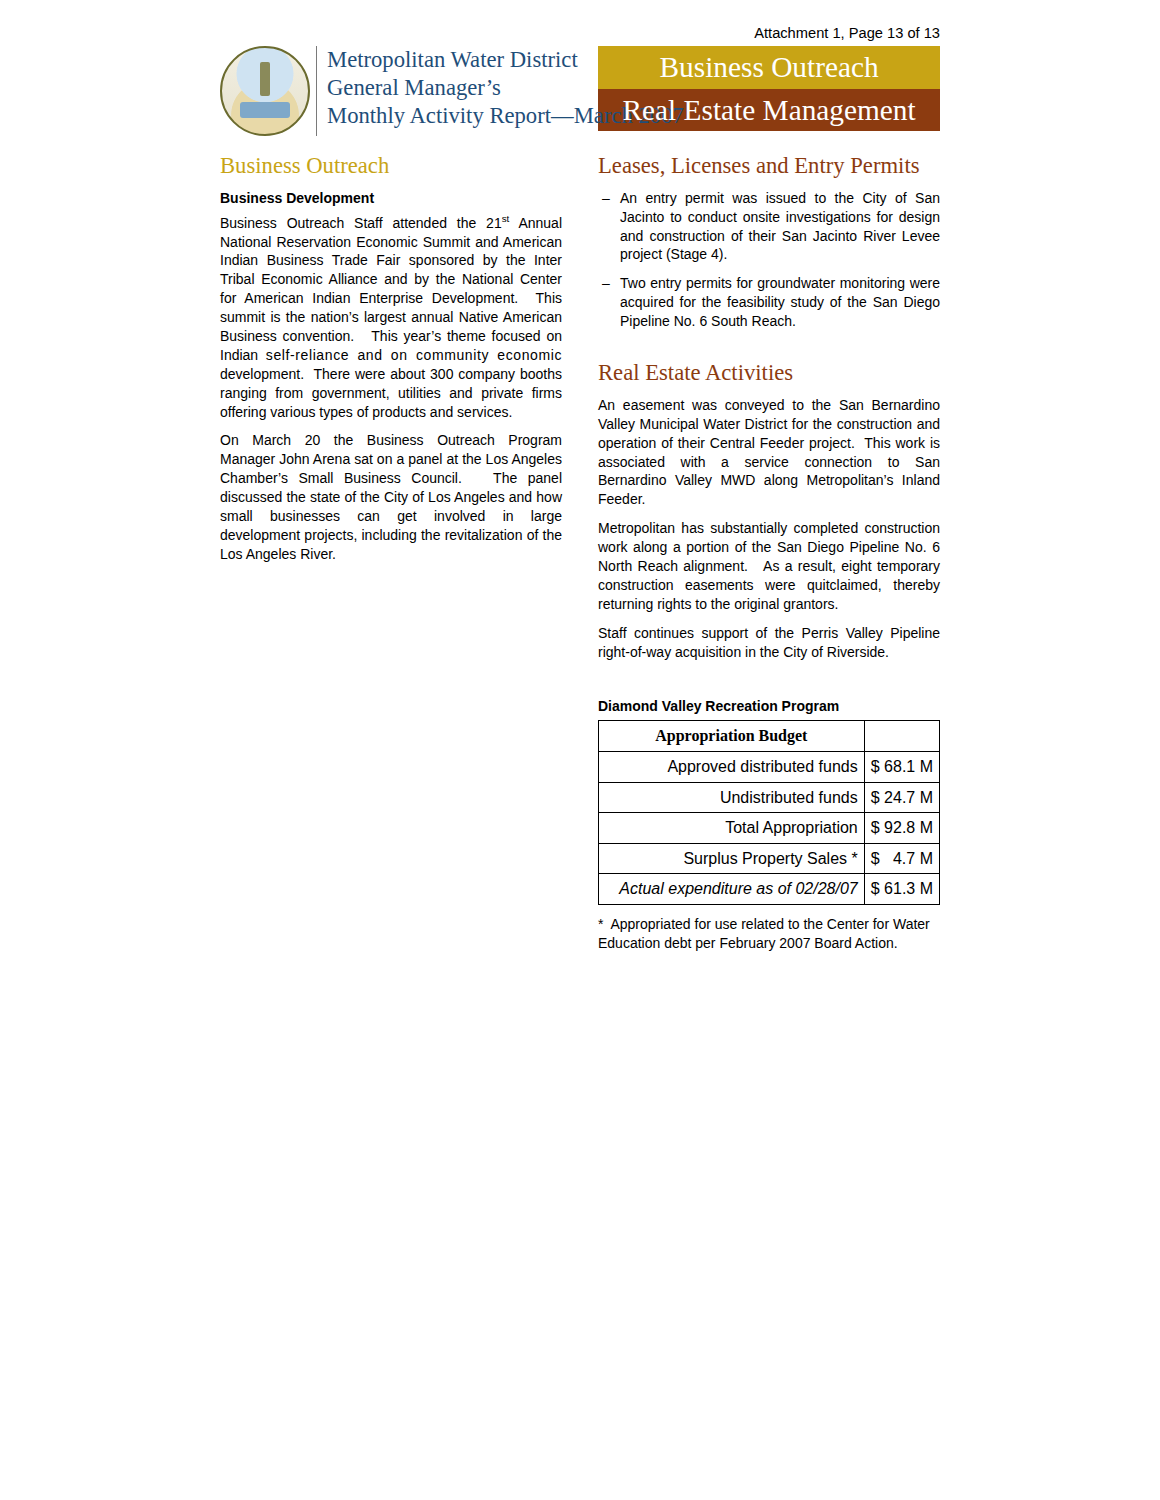Attachment 1, Page 13 of 13
Metropolitan Water District
General Manager’s
Monthly Activity Report—March 2007
Business Outreach
Real Estate Management
Business Outreach
Business Development
Business Outreach Staff attended the 21st Annual National Reservation Economic Summit and American Indian Business Trade Fair sponsored by the Inter Tribal Economic Alliance and by the National Center for American Indian Enterprise Development. This summit is the nation’s largest annual Native American Business convention. This year’s theme focused on Indian self-reliance and on community economic development. There were about 300 company booths ranging from government, utilities and private firms offering various types of products and services.
On March 20 the Business Outreach Program Manager John Arena sat on a panel at the Los Angeles Chamber’s Small Business Council. The panel discussed the state of the City of Los Angeles and how small businesses can get involved in large development projects, including the revitalization of the Los Angeles River.
Leases, Licenses and Entry Permits
An entry permit was issued to the City of San Jacinto to conduct onsite investigations for design and construction of their San Jacinto River Levee project (Stage 4).
Two entry permits for groundwater monitoring were acquired for the feasibility study of the San Diego Pipeline No. 6 South Reach.
Real Estate Activities
An easement was conveyed to the San Bernardino Valley Municipal Water District for the construction and operation of their Central Feeder project. This work is associated with a service connection to San Bernardino Valley MWD along Metropolitan’s Inland Feeder.
Metropolitan has substantially completed construction work along a portion of the San Diego Pipeline No. 6 North Reach alignment. As a result, eight temporary construction easements were quitclaimed, thereby returning rights to the original grantors.
Staff continues support of the Perris Valley Pipeline right-of-way acquisition in the City of Riverside.
Diamond Valley Recreation Program
| Appropriation Budget | |
| Approved distributed funds | $ 68.1 M |
| Undistributed funds | $ 24.7 M |
| Total Appropriation | $ 92.8 M |
| Surplus Property Sales * | $ 4.7 M |
| Actual expenditure as of 02/28/07 | $ 61.3 M |
* Appropriated for use related to the Center for Water Education debt per February 2007 Board Action.